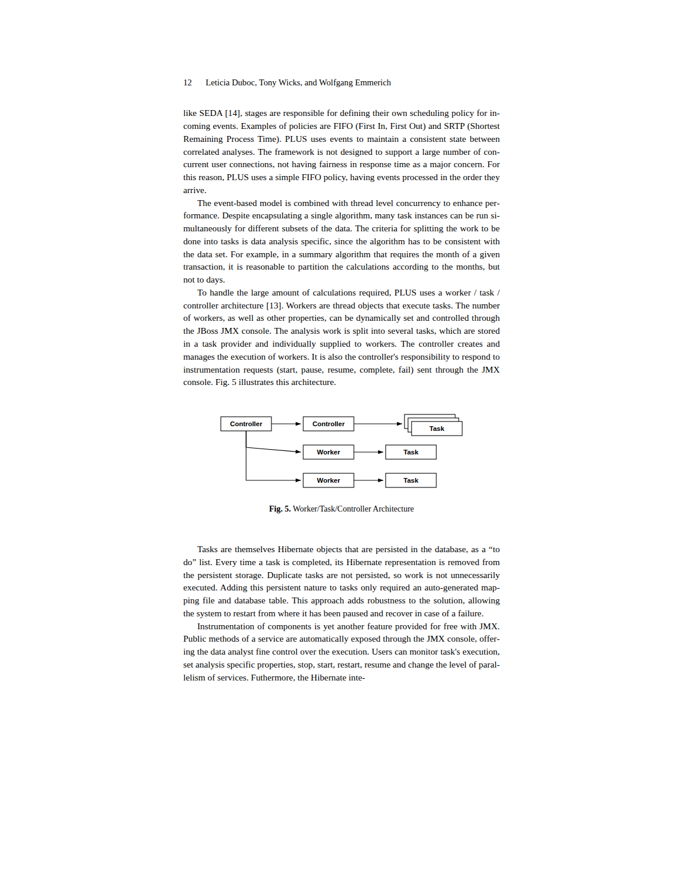12 Leticia Duboc, Tony Wicks, and Wolfgang Emmerich
like SEDA [14], stages are responsible for defining their own scheduling policy for incoming events. Examples of policies are FIFO (First In, First Out) and SRTP (Shortest Remaining Process Time). PLUS uses events to maintain a consistent state between correlated analyses. The framework is not designed to support a large number of concurrent user connections, not having fairness in response time as a major concern. For this reason, PLUS uses a simple FIFO policy, having events processed in the order they arrive.
The event-based model is combined with thread level concurrency to enhance performance. Despite encapsulating a single algorithm, many task instances can be run simultaneously for different subsets of the data. The criteria for splitting the work to be done into tasks is data analysis specific, since the algorithm has to be consistent with the data set. For example, in a summary algorithm that requires the month of a given transaction, it is reasonable to partition the calculations according to the months, but not to days.
To handle the large amount of calculations required, PLUS uses a worker / task / controller architecture [13]. Workers are thread objects that execute tasks. The number of workers, as well as other properties, can be dynamically set and controlled through the JBoss JMX console. The analysis work is split into several tasks, which are stored in a task provider and individually supplied to workers. The controller creates and manages the execution of workers. It is also the controller's responsibility to respond to instrumentation requests (start, pause, resume, complete, fail) sent through the JMX console. Fig. 5 illustrates this architecture.
Controller Controller Task Worker Task Worker Task
Fig. 5. Worker/Task/Controller Architecture
Tasks are themselves Hibernate objects that are persisted in the database, as a “to do” list. Every time a task is completed, its Hibernate representation is removed from the persistent storage. Duplicate tasks are not persisted, so work is not unnecessarily executed. Adding this persistent nature to tasks only required an auto-generated mapping file and database table. This approach adds robustness to the solution, allowing the system to restart from where it has been paused and recover in case of a failure.
Instrumentation of components is yet another feature provided for free with JMX. Public methods of a service are automatically exposed through the JMX console, offering the data analyst fine control over the execution. Users can monitor task's execution, set analysis specific properties, stop, start, restart, resume and change the level of parallelism of services. Futhermore, the Hibernate inte-